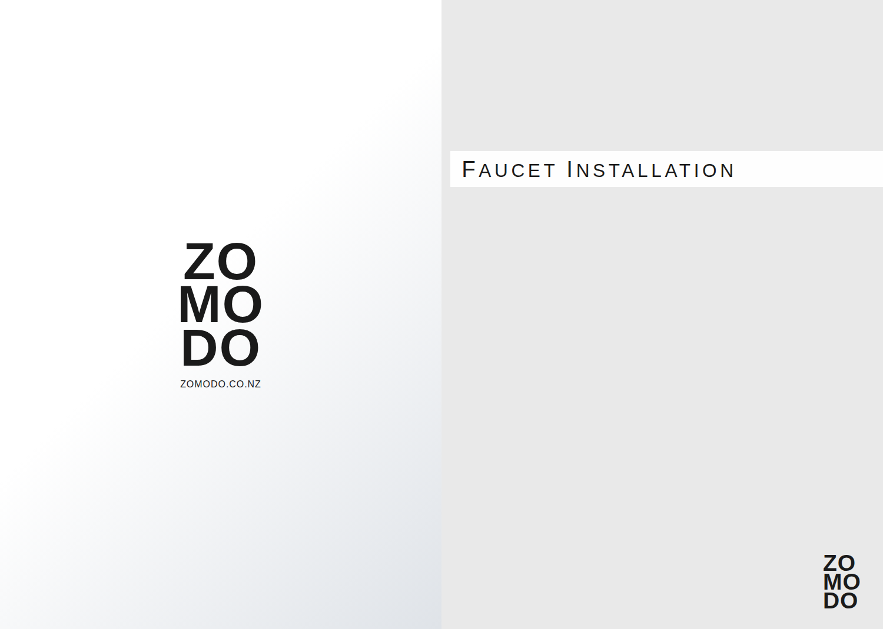ZO MO DO ZOMODO.CO.NZ
Faucet Installation
ZO MO DO